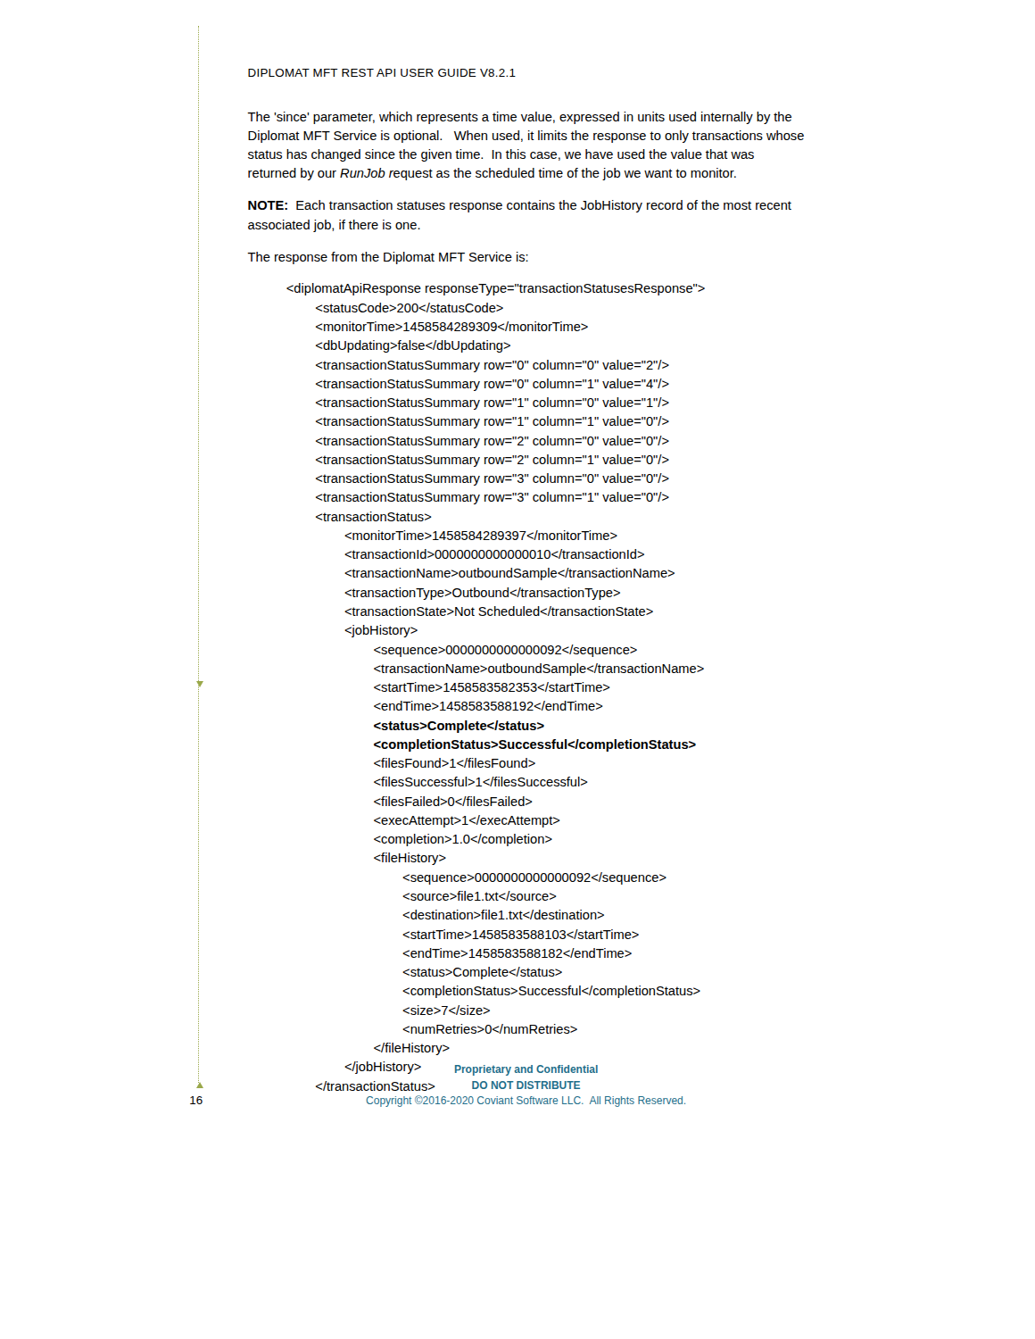DIPLOMAT MFT REST API USER GUIDE V8.2.1
The 'since' parameter, which represents a time value, expressed in units used internally by the Diplomat MFT Service is optional. When used, it limits the response to only transactions whose status has changed since the given time. In this case, we have used the value that was returned by our RunJob request as the scheduled time of the job we want to monitor.
NOTE: Each transaction statuses response contains the JobHistory record of the most recent associated job, if there is one.
The response from the Diplomat MFT Service is:
<diplomatApiResponse responseType="transactionStatusesResponse">
        <statusCode>200</statusCode>
        <monitorTime>1458584289309</monitorTime>
        <dbUpdating>false</dbUpdating>
        <transactionStatusSummary row="0" column="0" value="2"/>
        <transactionStatusSummary row="0" column="1" value="4"/>
        <transactionStatusSummary row="1" column="0" value="1"/>
        <transactionStatusSummary row="1" column="1" value="0"/>
        <transactionStatusSummary row="2" column="0" value="0"/>
        <transactionStatusSummary row="2" column="1" value="0"/>
        <transactionStatusSummary row="3" column="0" value="0"/>
        <transactionStatusSummary row="3" column="1" value="0"/>
        <transactionStatus>
                <monitorTime>1458584289397</monitorTime>
                <transactionId>0000000000000010</transactionId>
                <transactionName>outboundSample</transactionName>
                <transactionType>Outbound</transactionType>
                <transactionState>Not Scheduled</transactionState>
                <jobHistory>
                        <sequence>0000000000000092</sequence>
                        <transactionName>outboundSample</transactionName>
                        <startTime>1458583582353</startTime>
                        <endTime>1458583588192</endTime>
                        <status>Complete</status>
                        <completionStatus>Successful</completionStatus>
                        <filesFound>1</filesFound>
                        <filesSuccessful>1</filesSuccessful>
                        <filesFailed>0</filesFailed>
                        <execAttempt>1</execAttempt>
                        <completion>1.0</completion>
                        <fileHistory>
                                <sequence>0000000000000092</sequence>
                                <source>file1.txt</source>
                                <destination>file1.txt</destination>
                                <startTime>1458583588103</startTime>
                                <endTime>1458583588182</endTime>
                                <status>Complete</status>
                                <completionStatus>Successful</completionStatus>
                                <size>7</size>
                                <numRetries>0</numRetries>
                        </fileHistory>
                </jobHistory>
        </transactionStatus>
16
Proprietary and Confidential
DO NOT DISTRIBUTE
Copyright ©2016-2020 Coviant Software LLC. All Rights Reserved.